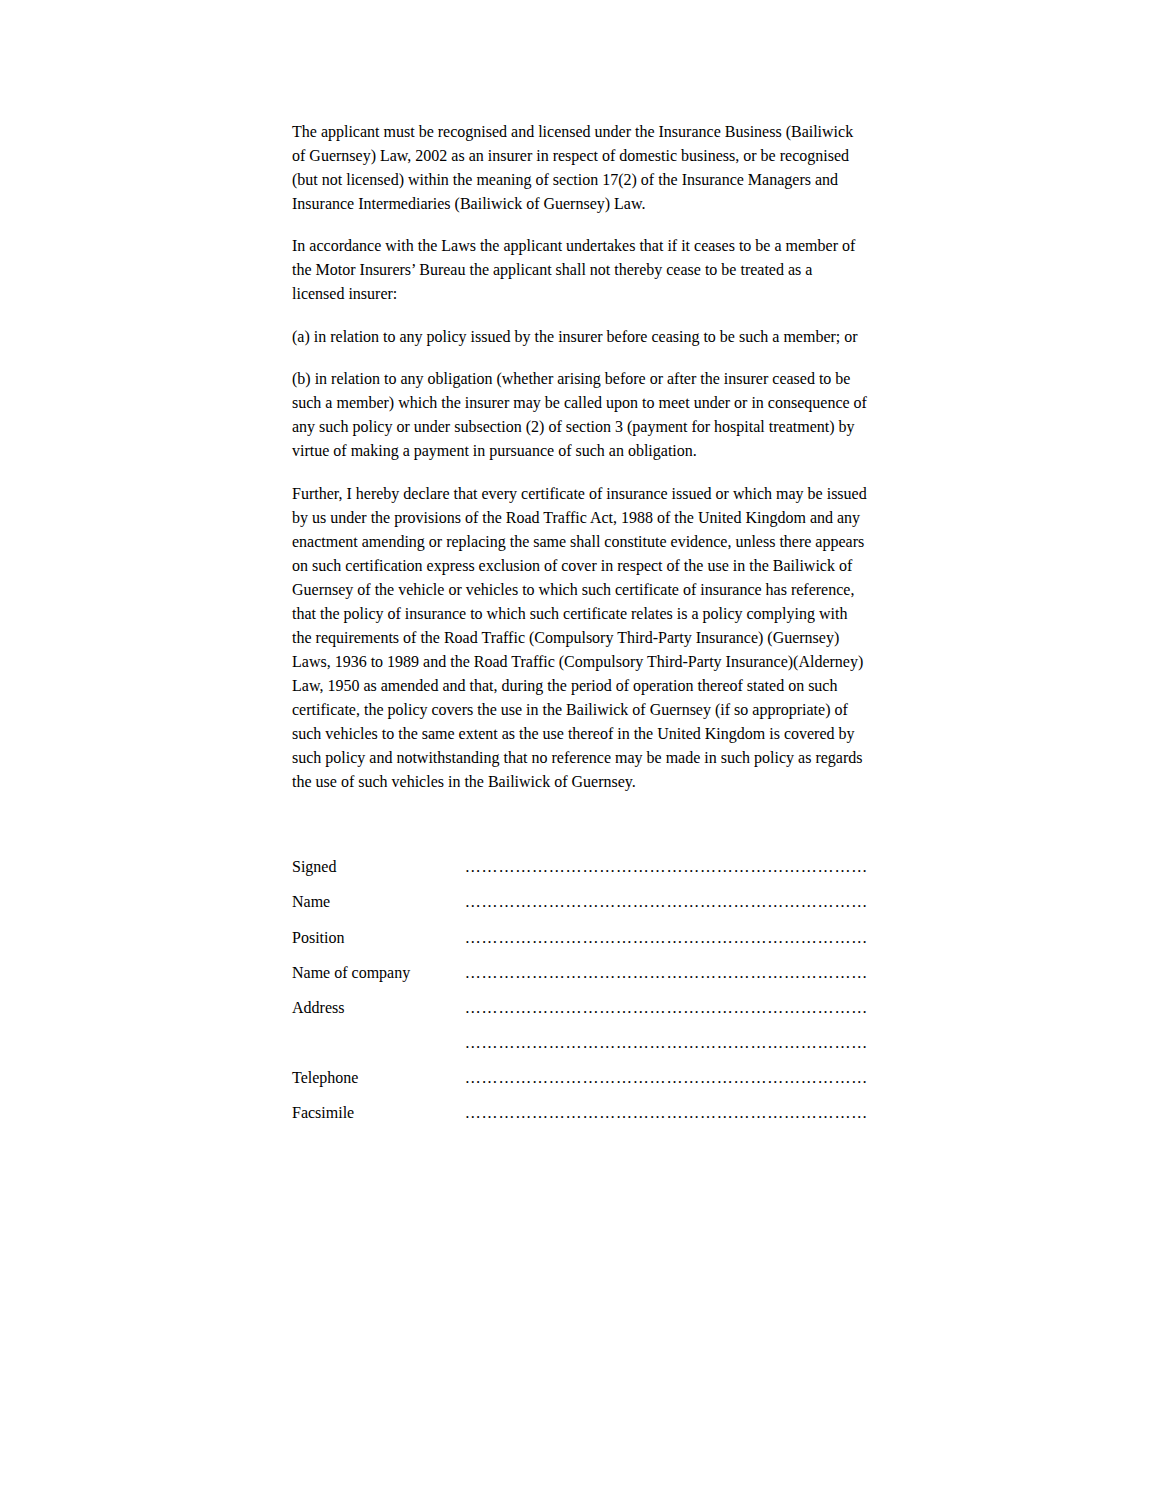The applicant must be recognised and licensed under the Insurance Business (Bailiwick of Guernsey) Law, 2002 as an insurer in respect of domestic business, or be recognised (but not licensed) within the meaning of section 17(2) of the Insurance Managers and Insurance Intermediaries (Bailiwick of Guernsey) Law.
In accordance with the Laws the applicant undertakes that if it ceases to be a member of the Motor Insurers’ Bureau the applicant shall not thereby cease to be treated as a licensed insurer:
(a) in relation to any policy issued by the insurer before ceasing to be such a member; or
(b) in relation to any obligation (whether arising before or after the insurer ceased to be such a member) which the insurer may be called upon to meet under or in consequence of any such policy or under subsection (2) of section 3 (payment for hospital treatment) by virtue of making a payment in pursuance of such an obligation.
Further, I hereby declare that every certificate of insurance issued or which may be issued by us under the provisions of the Road Traffic Act, 1988 of the United Kingdom and any enactment amending or replacing the same shall constitute evidence, unless there appears on such certification express exclusion of cover in respect of the use in the Bailiwick of Guernsey of the vehicle or vehicles to which such certificate of insurance has reference, that the policy of insurance to which such certificate relates is a policy complying with the requirements of the Road Traffic (Compulsory Third-Party Insurance) (Guernsey) Laws, 1936 to 1989 and the Road Traffic (Compulsory Third-Party Insurance)(Alderney) Law, 1950 as amended and that, during the period of operation thereof stated on such certificate, the policy covers the use in the Bailiwick of Guernsey (if so appropriate) of such vehicles to the same extent as the use thereof in the United Kingdom is covered by such policy and notwithstanding that no reference may be made in such policy as regards the use of such vehicles in the Bailiwick of Guernsey.
| Signed | ……………………………………………………………… |
| Name | ……………………………………………………………… |
| Position | ……………………………………………………………… |
| Name of company | ……………………………………………………………… |
| Address | ……………………………………………………………… |
| | ……………………………………………………………… |
| Telephone | ……………………………………………………………… |
| Facsimile | ……………………………………………………………… |